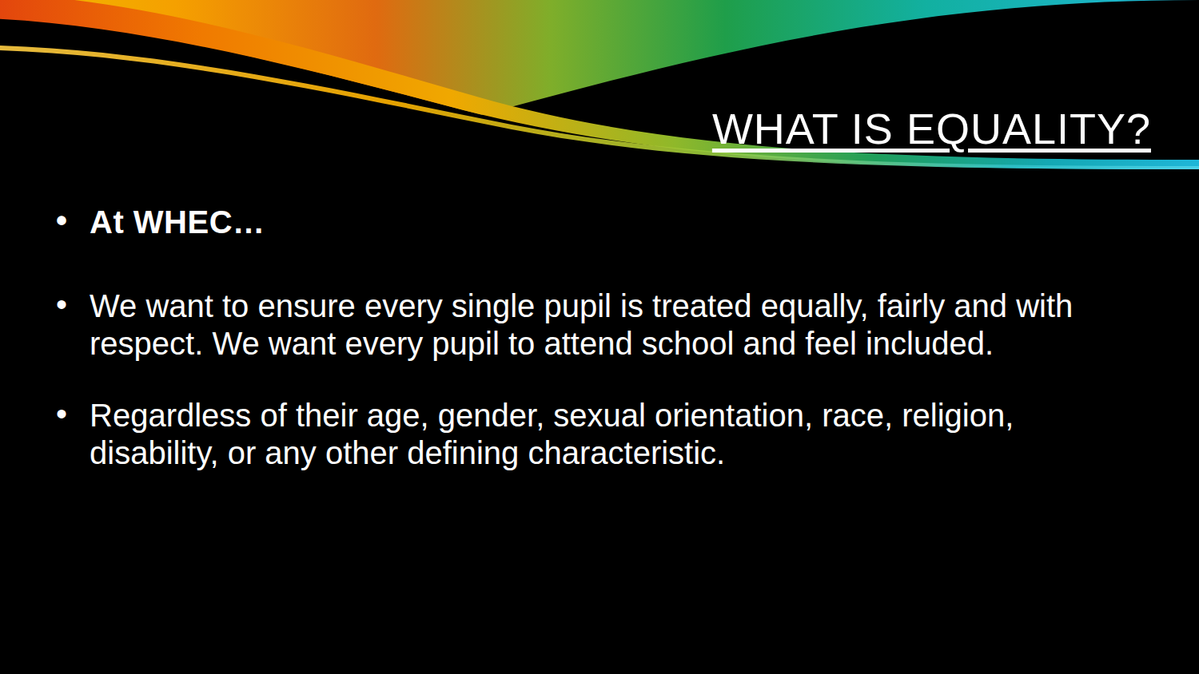What is Equality?
At WHEC…
We want to ensure every single pupil is treated equally, fairly and with respect. We want every pupil to attend school and feel included.
Regardless of their age, gender, sexual orientation, race, religion, disability, or any other defining characteristic.